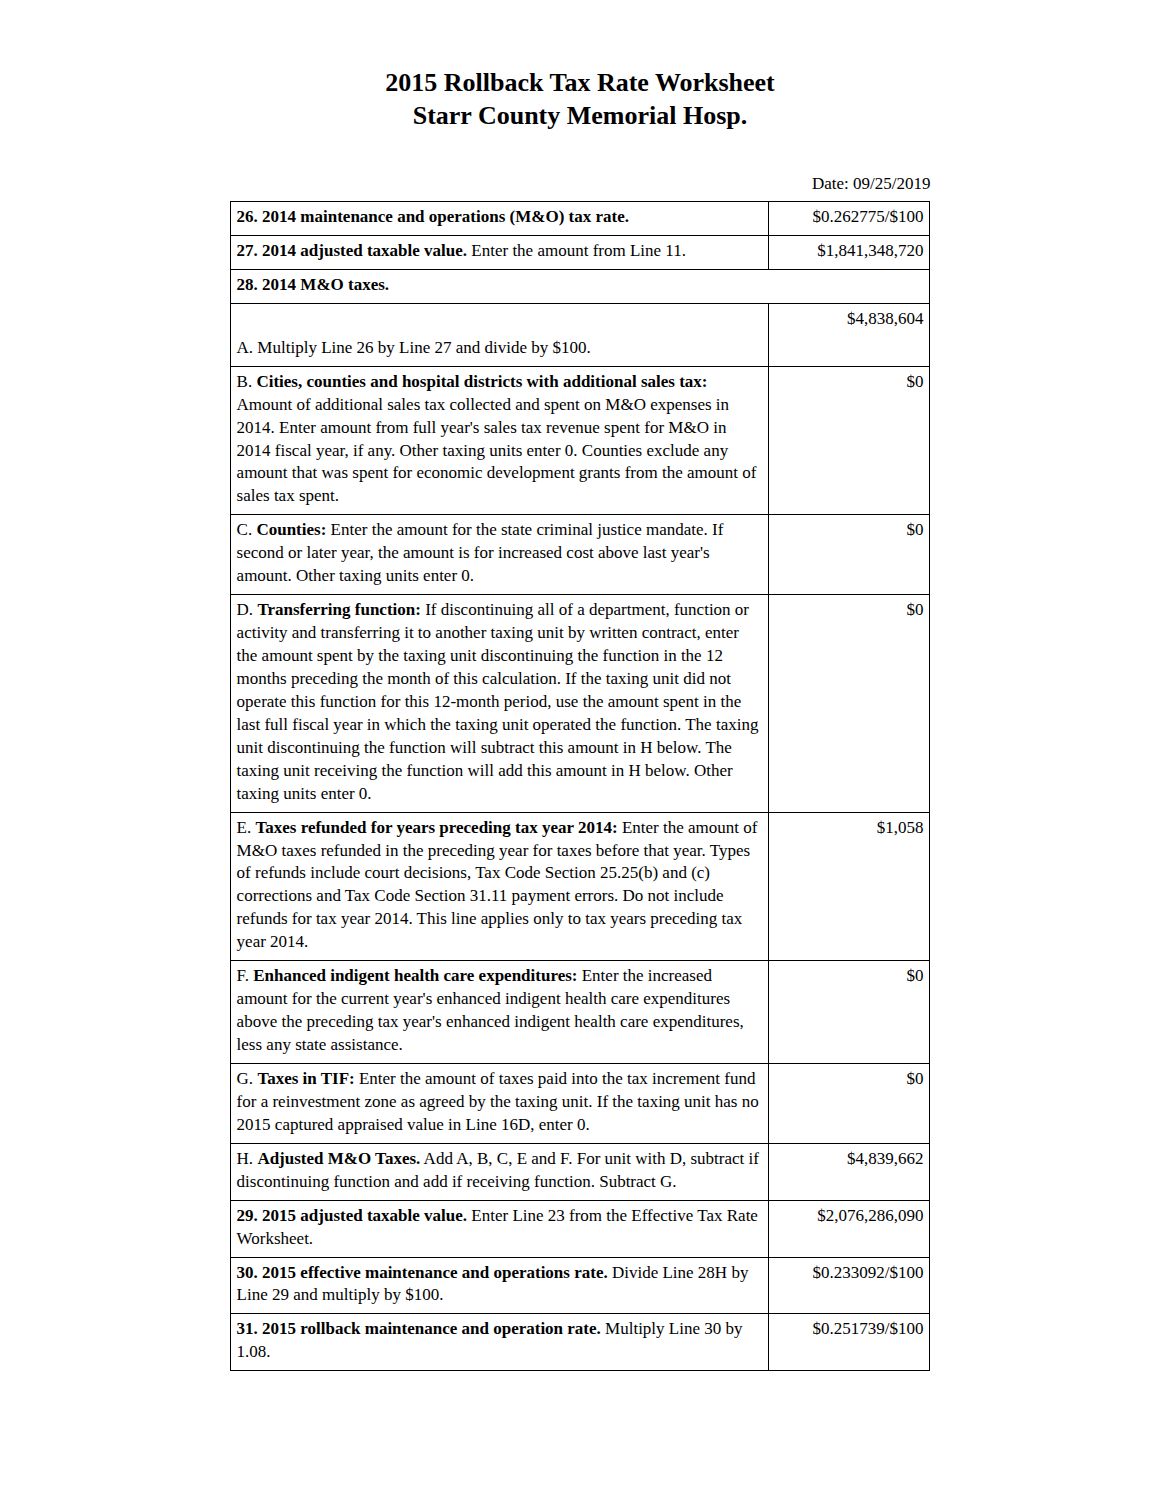2015 Rollback Tax Rate WorksheetStarr County Memorial Hosp.
Date: 09/25/2019
| 26. 2014 maintenance and operations (M&O) tax rate. | $0.262775/$100 |
| 27. 2014 adjusted taxable value. Enter the amount from Line 11. | $1,841,348,720 |
| 28. 2014 M&O taxes. |
| A. Multiply Line 26 by Line 27 and divide by $100. | $4,838,604 |
| B. Cities, counties and hospital districts with additional sales tax: Amount of additional sales tax collected and spent on M&O expenses in 2014. Enter amount from full year's sales tax revenue spent for M&O in 2014 fiscal year, if any. Other taxing units enter 0. Counties exclude any amount that was spent for economic development grants from the amount of sales tax spent. | $0 |
| C. Counties: Enter the amount for the state criminal justice mandate. If second or later year, the amount is for increased cost above last year's amount. Other taxing units enter 0. | $0 |
| D. Transferring function: If discontinuing all of a department, function or activity and transferring it to another taxing unit by written contract, enter the amount spent by the taxing unit discontinuing the function in the 12 months preceding the month of this calculation. If the taxing unit did not operate this function for this 12-month period, use the amount spent in the last full fiscal year in which the taxing unit operated the function. The taxing unit discontinuing the function will subtract this amount in H below. The taxing unit receiving the function will add this amount in H below. Other taxing units enter 0. | $0 |
| E. Taxes refunded for years preceding tax year 2014: Enter the amount of M&O taxes refunded in the preceding year for taxes before that year. Types of refunds include court decisions, Tax Code Section 25.25(b) and (c) corrections and Tax Code Section 31.11 payment errors. Do not include refunds for tax year 2014. This line applies only to tax years preceding tax year 2014. | $1,058 |
| F. Enhanced indigent health care expenditures: Enter the increased amount for the current year's enhanced indigent health care expenditures above the preceding tax year's enhanced indigent health care expenditures, less any state assistance. | $0 |
| G. Taxes in TIF: Enter the amount of taxes paid into the tax increment fund for a reinvestment zone as agreed by the taxing unit. If the taxing unit has no 2015 captured appraised value in Line 16D, enter 0. | $0 |
| H. Adjusted M&O Taxes. Add A, B, C, E and F. For unit with D, subtract if discontinuing function and add if receiving function. Subtract G. | $4,839,662 |
| 29. 2015 adjusted taxable value. Enter Line 23 from the Effective Tax Rate Worksheet. | $2,076,286,090 |
| 30. 2015 effective maintenance and operations rate. Divide Line 28H by Line 29 and multiply by $100. | $0.233092/$100 |
| 31. 2015 rollback maintenance and operation rate. Multiply Line 30 by 1.08. | $0.251739/$100 |